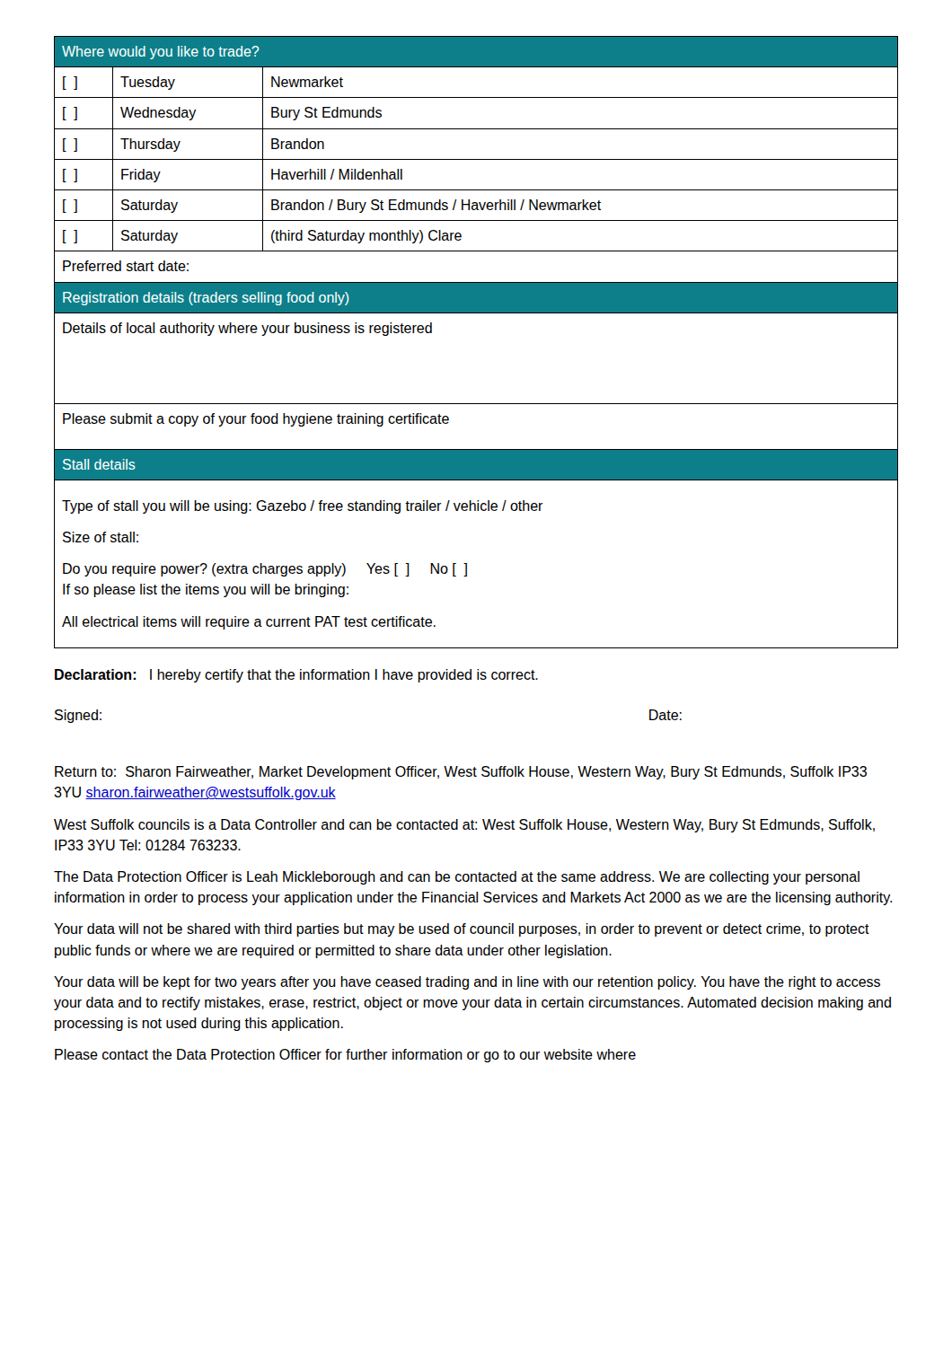| Where would you like to trade? |
| [ ] | Tuesday | Newmarket |
| [ ] | Wednesday | Bury St Edmunds |
| [ ] | Thursday | Brandon |
| [ ] | Friday | Haverhill / Mildenhall |
| [ ] | Saturday | Brandon / Bury St Edmunds / Haverhill / Newmarket |
| [ ] | Saturday | (third Saturday monthly) Clare |
| Preferred start date: |
| Registration details (traders selling food only) |
| Details of local authority where your business is registered |
| Please submit a copy of your food hygiene training certificate |
| Stall details |
| Type of stall you will be using: Gazebo / free standing trailer / vehicle / other Size of stall: Do you require power? (extra charges apply) Yes [ ] No [ ] If so please list the items you will be bringing: All electrical items will require a current PAT test certificate. |
Declaration: I hereby certify that the information I have provided is correct.
Signed: Date:
Return to: Sharon Fairweather, Market Development Officer, West Suffolk House, Western Way, Bury St Edmunds, Suffolk IP33 3YU sharon.fairweather@westsuffolk.gov.uk
West Suffolk councils is a Data Controller and can be contacted at: West Suffolk House, Western Way, Bury St Edmunds, Suffolk, IP33 3YU Tel: 01284 763233.
The Data Protection Officer is Leah Mickleborough and can be contacted at the same address. We are collecting your personal information in order to process your application under the Financial Services and Markets Act 2000 as we are the licensing authority.
Your data will not be shared with third parties but may be used of council purposes, in order to prevent or detect crime, to protect public funds or where we are required or permitted to share data under other legislation.
Your data will be kept for two years after you have ceased trading and in line with our retention policy. You have the right to access your data and to rectify mistakes, erase, restrict, object or move your data in certain circumstances. Automated decision making and processing is not used during this application.
Please contact the Data Protection Officer for further information or go to our website where